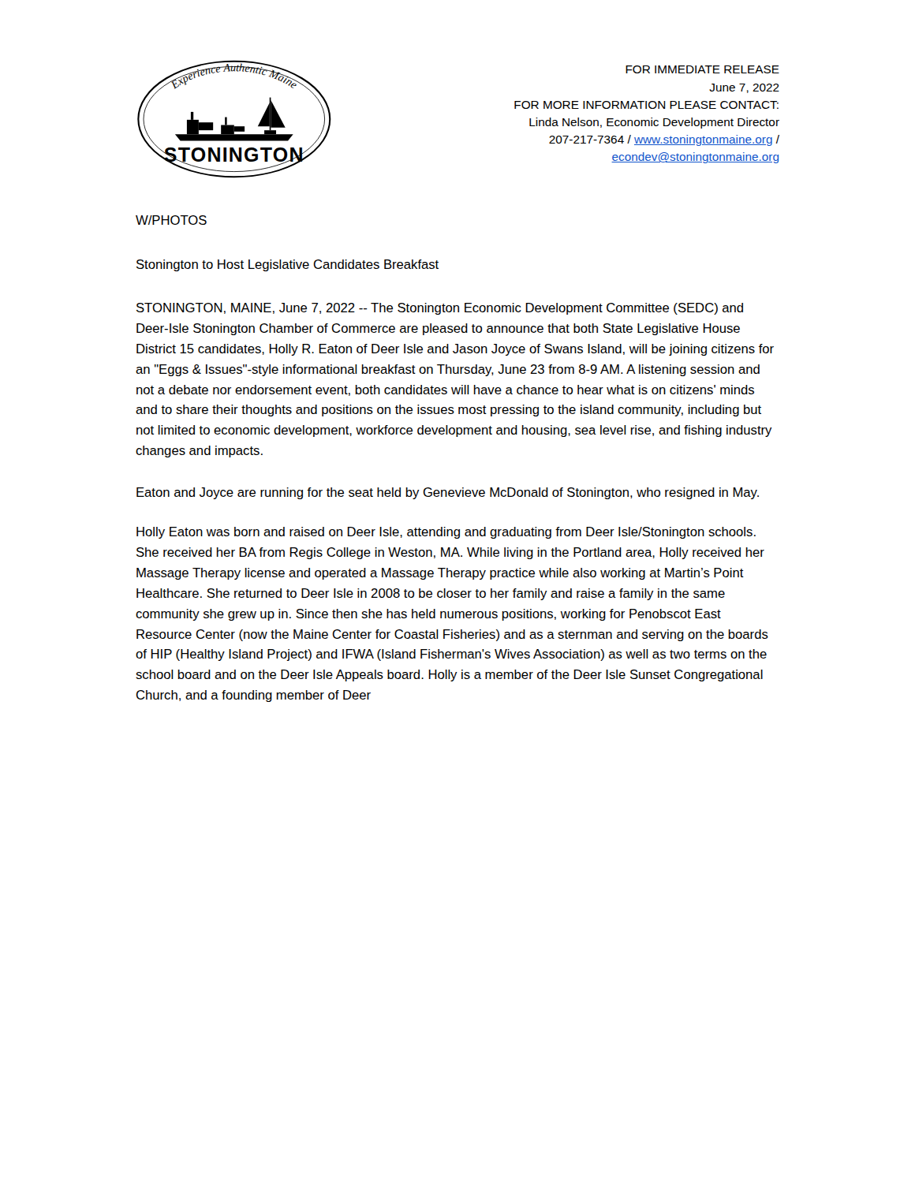Experience Authentic Maine STONINGTON
FOR IMMEDIATE RELEASE
June 7, 2022
FOR MORE INFORMATION PLEASE CONTACT:
Linda Nelson, Economic Development Director
207-217-7364 / www.stoningtonmaine.org /
econdev@stoningtonmaine.org
W/PHOTOS
Stonington to Host Legislative Candidates Breakfast
STONINGTON, MAINE, June 7, 2022 -- The Stonington Economic Development Committee (SEDC) and Deer-Isle Stonington Chamber of Commerce are pleased to announce that both State Legislative House District 15 candidates, Holly R. Eaton of Deer Isle and Jason Joyce of Swans Island, will be joining citizens for an "Eggs & Issues"-style informational breakfast on Thursday, June 23 from 8-9 AM. A listening session and not a debate nor endorsement event, both candidates will have a chance to hear what is on citizens' minds and to share their thoughts and positions on the issues most pressing to the island community, including but not limited to economic development, workforce development and housing, sea level rise, and fishing industry changes and impacts.
Eaton and Joyce are running for the seat held by Genevieve McDonald of Stonington, who resigned in May.
Holly Eaton was born and raised on Deer Isle, attending and graduating from Deer Isle/Stonington schools. She received her BA from Regis College in Weston, MA. While living in the Portland area, Holly received her Massage Therapy license and operated a Massage Therapy practice while also working at Martin’s Point Healthcare. She returned to Deer Isle in 2008 to be closer to her family and raise a family in the same community she grew up in. Since then she has held numerous positions, working for Penobscot East Resource Center (now the Maine Center for Coastal Fisheries) and as a sternman and serving on the boards of HIP (Healthy Island Project) and IFWA (Island Fisherman's Wives Association) as well as two terms on the school board and on the Deer Isle Appeals board. Holly is a member of the Deer Isle Sunset Congregational Church, and a founding member of Deer